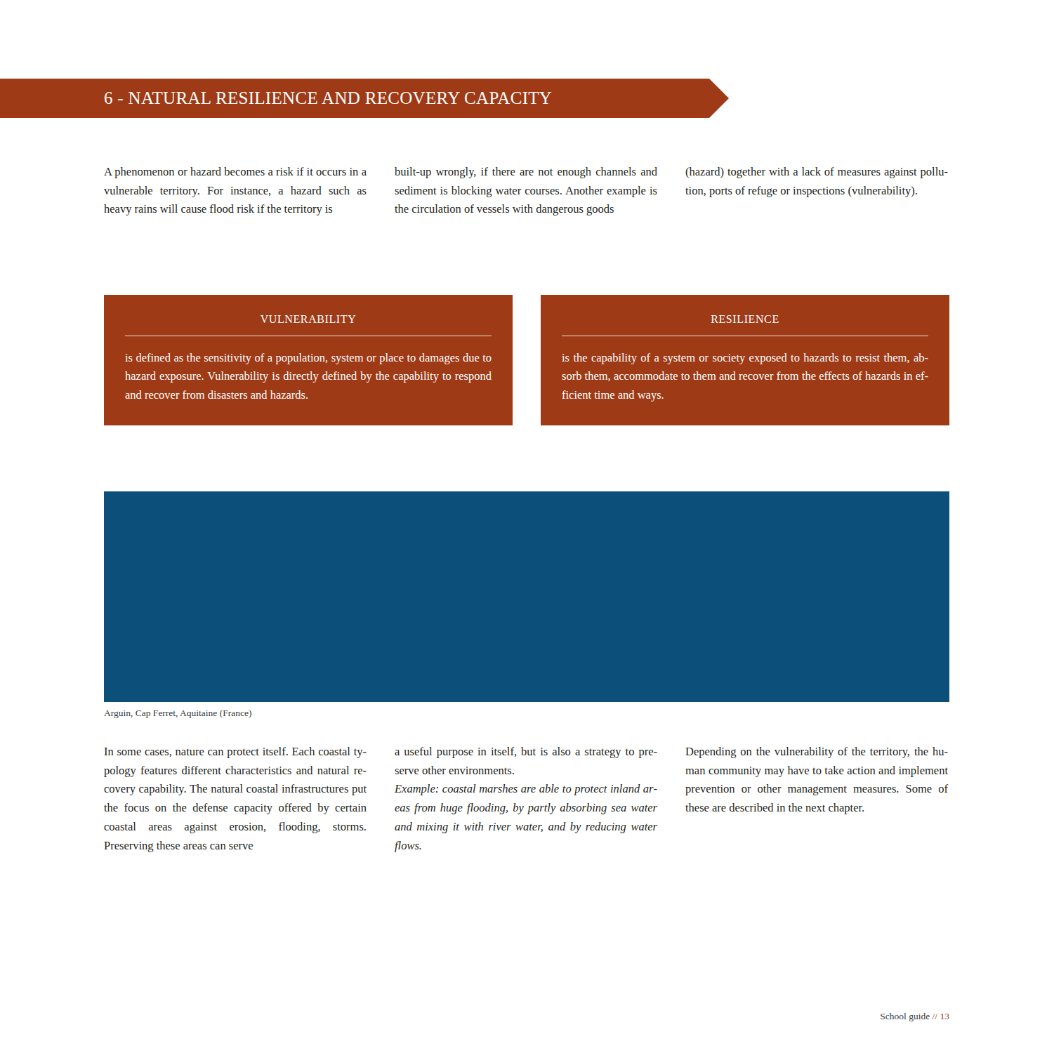6 - Natural resilience and recovery capacity
A phenomenon or hazard becomes a risk if it occurs in a vulnerable territory. For instance, a hazard such as heavy rains will cause flood risk if the territory is
built-up wrongly, if there are not enough channels and sediment is blocking water courses. Another example is the circulation of vessels with dangerous goods
(hazard) together with a lack of measures against pollution, ports of refuge or inspections (vulnerability).
Vulnerability
is defined as the sensitivity of a population, system or place to damages due to hazard exposure. Vulnerability is directly defined by the capability to respond and recover from disasters and hazards.
Resilience
is the capability of a system or society exposed to hazards to resist them, absorb them, accommodate to them and recover from the effects of hazards in efficient time and ways.
Arguin, Cap Ferret, Aquitaine (France)
In some cases, nature can protect itself. Each coastal typology features different characteristics and natural recovery capability. The natural coastal infrastructures put the focus on the defense capacity offered by certain coastal areas against erosion, flooding, storms. Preserving these areas can serve
a useful purpose in itself, but is also a strategy to preserve other environments.
Example: coastal marshes are able to protect inland areas from huge flooding, by partly absorbing sea water and mixing it with river water, and by reducing water flows.
Depending on the vulnerability of the territory, the human community may have to take action and implement prevention or other management measures. Some of these are described in the next chapter.
School guide // 13